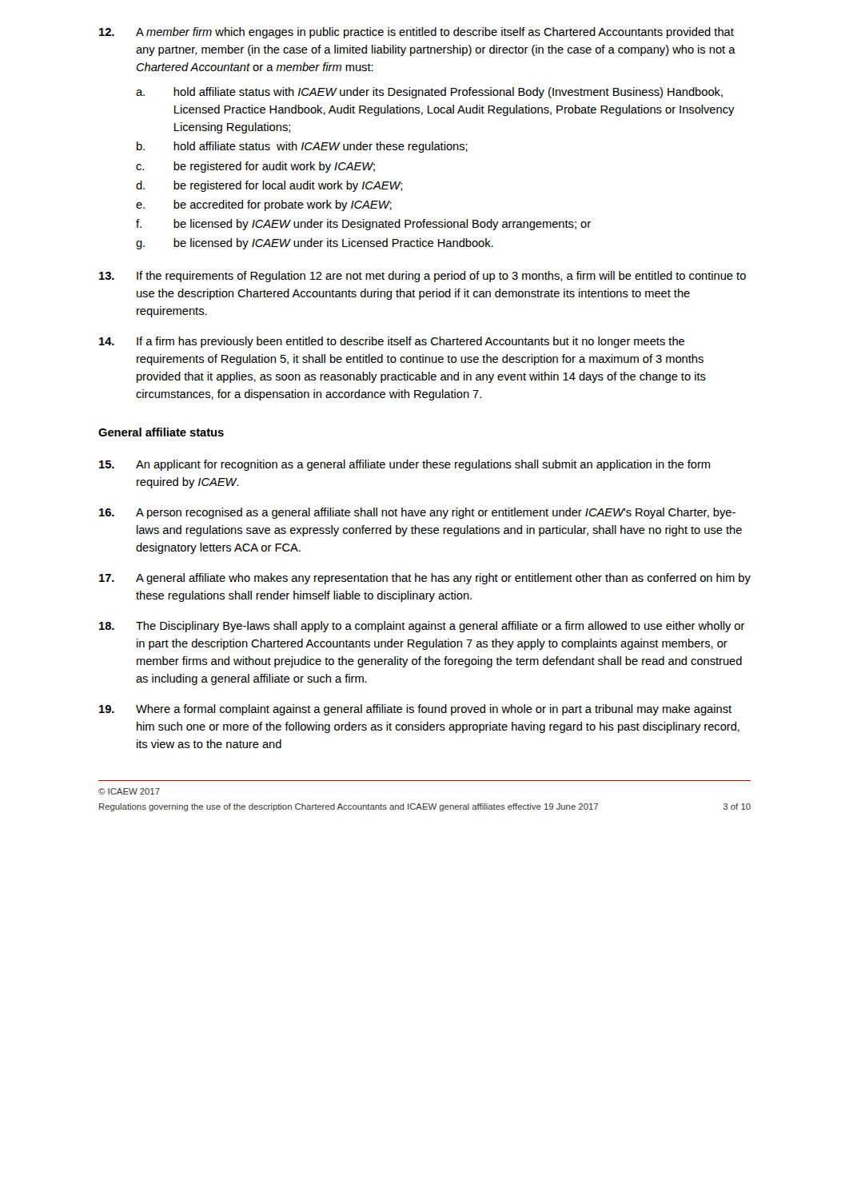12.
A member firm which engages in public practice is entitled to describe itself as Chartered Accountants provided that any partner, member (in the case of a limited liability partnership) or director (in the case of a company) who is not a Chartered Accountant or a member firm must:
a. hold affiliate status with ICAEW under its Designated Professional Body (Investment Business) Handbook, Licensed Practice Handbook, Audit Regulations, Local Audit Regulations, Probate Regulations or Insolvency Licensing Regulations;
b. hold affiliate status with ICAEW under these regulations;
c. be registered for audit work by ICAEW;
d. be registered for local audit work by ICAEW;
e. be accredited for probate work by ICAEW;
f. be licensed by ICAEW under its Designated Professional Body arrangements; or
g. be licensed by ICAEW under its Licensed Practice Handbook.
13.
If the requirements of Regulation 12 are not met during a period of up to 3 months, a firm will be entitled to continue to use the description Chartered Accountants during that period if it can demonstrate its intentions to meet the requirements.
14.
If a firm has previously been entitled to describe itself as Chartered Accountants but it no longer meets the requirements of Regulation 5, it shall be entitled to continue to use the description for a maximum of 3 months provided that it applies, as soon as reasonably practicable and in any event within 14 days of the change to its circumstances, for a dispensation in accordance with Regulation 7.
General affiliate status
15.
An applicant for recognition as a general affiliate under these regulations shall submit an application in the form required by ICAEW.
16.
A person recognised as a general affiliate shall not have any right or entitlement under ICAEW's Royal Charter, bye-laws and regulations save as expressly conferred by these regulations and in particular, shall have no right to use the designatory letters ACA or FCA.
17.
A general affiliate who makes any representation that he has any right or entitlement other than as conferred on him by these regulations shall render himself liable to disciplinary action.
18.
The Disciplinary Bye-laws shall apply to a complaint against a general affiliate or a firm allowed to use either wholly or in part the description Chartered Accountants under Regulation 7 as they apply to complaints against members, or member firms and without prejudice to the generality of the foregoing the term defendant shall be read and construed as including a general affiliate or such a firm.
19.
Where a formal complaint against a general affiliate is found proved in whole or in part a tribunal may make against him such one or more of the following orders as it considers appropriate having regard to his past disciplinary record, its view as to the nature and
© ICAEW 2017
Regulations governing the use of the description Chartered Accountants and ICAEW general affiliates effective 19 June 2017 3 of 10